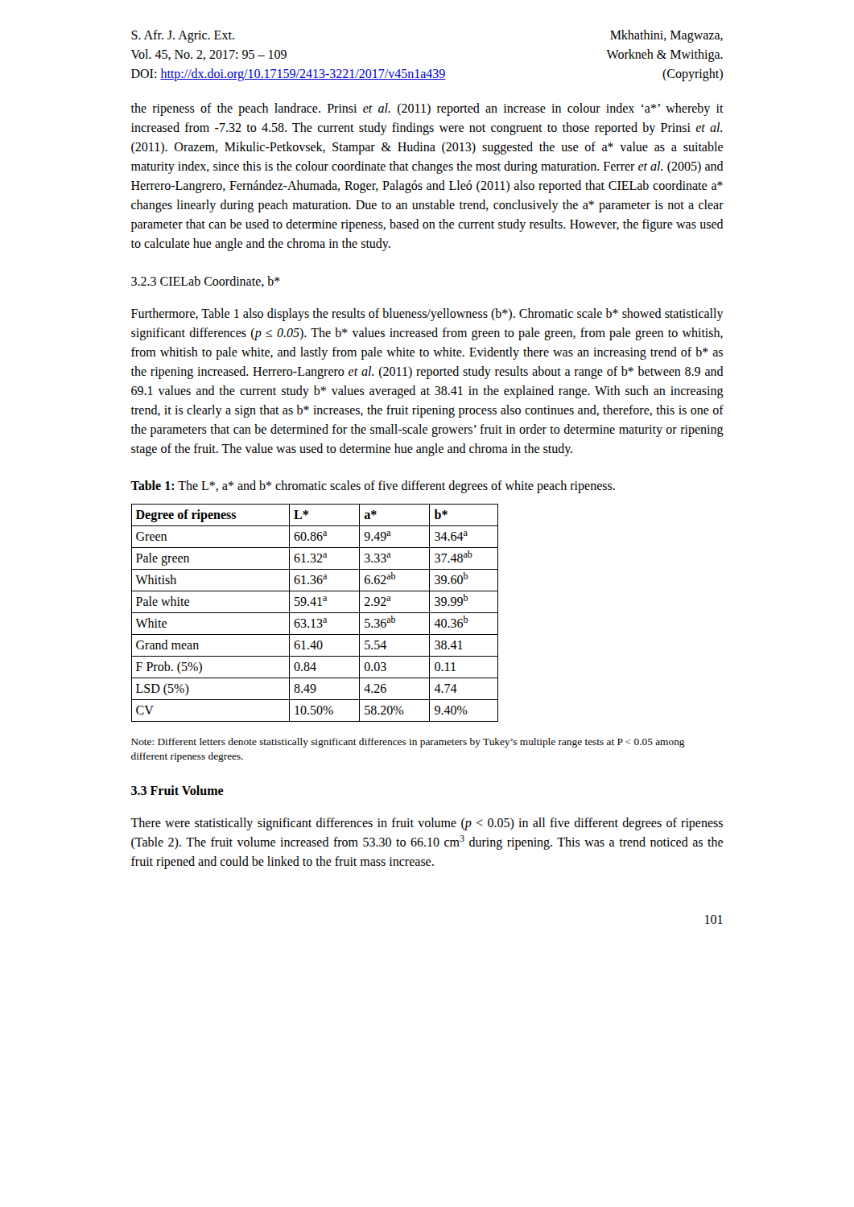| S. Afr. J. Agric. Ext. | Mkhathini, Magwaza, |
| Vol. 45, No. 2, 2017: 95 – 109 | Workneh & Mwithiga. |
| DOI: http://dx.doi.org/10.17159/2413-3221/2017/v45n1a439 | (Copyright) |
the ripeness of the peach landrace. Prinsi et al. (2011) reported an increase in colour index ‘a*’ whereby it increased from -7.32 to 4.58. The current study findings were not congruent to those reported by Prinsi et al. (2011). Orazem, Mikulic-Petkovsek, Stampar & Hudina (2013) suggested the use of a* value as a suitable maturity index, since this is the colour coordinate that changes the most during maturation. Ferrer et al. (2005) and Herrero-Langrero, Fernández-Ahumada, Roger, Palagós and Lleó (2011) also reported that CIELab coordinate a* changes linearly during peach maturation. Due to an unstable trend, conclusively the a* parameter is not a clear parameter that can be used to determine ripeness, based on the current study results. However, the figure was used to calculate hue angle and the chroma in the study.
3.2.3 CIELab Coordinate, b*
Furthermore, Table 1 also displays the results of blueness/yellowness (b*). Chromatic scale b* showed statistically significant differences (p ≤ 0.05). The b* values increased from green to pale green, from pale green to whitish, from whitish to pale white, and lastly from pale white to white. Evidently there was an increasing trend of b* as the ripening increased. Herrero-Langrero et al. (2011) reported study results about a range of b* between 8.9 and 69.1 values and the current study b* values averaged at 38.41 in the explained range. With such an increasing trend, it is clearly a sign that as b* increases, the fruit ripening process also continues and, therefore, this is one of the parameters that can be determined for the small-scale growers’ fruit in order to determine maturity or ripening stage of the fruit. The value was used to determine hue angle and chroma in the study.
Table 1: The L*, a* and b* chromatic scales of five different degrees of white peach ripeness.
| Degree of ripeness | L* | a* | b* |
| --- | --- | --- | --- |
| Green | 60.86 a | 9.49 a | 34.64 a |
| Pale green | 61.32 a | 3.33 a | 37.48 ab |
| Whitish | 61.36 a | 6.62 ab | 39.60 b |
| Pale white | 59.41 a | 2.92 a | 39.99 b |
| White | 63.13 a | 5.36 ab | 40.36 b |
| Grand mean | 61.40 | 5.54 | 38.41 |
| F Prob. (5%) | 0.84 | 0.03 | 0.11 |
| LSD (5%) | 8.49 | 4.26 | 4.74 |
| CV | 10.50% | 58.20% | 9.40% |
Note: Different letters denote statistically significant differences in parameters by Tukey’s multiple range tests at P < 0.05 among different ripeness degrees.
3.3 Fruit Volume
There were statistically significant differences in fruit volume (p < 0.05) in all five different degrees of ripeness (Table 2). The fruit volume increased from 53.30 to 66.10 cm3 during ripening. This was a trend noticed as the fruit ripened and could be linked to the fruit mass increase.
101